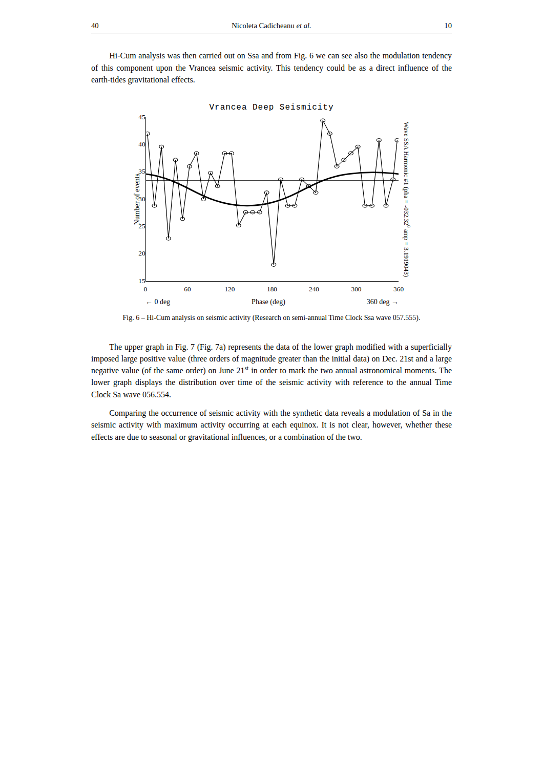40 Nicoleta Cadicheanu et al. 10
Hi-Cum analysis was then carried out on Ssa and from Fig. 6 we can see also the modulation tendency of this component upon the Vrancea seismic activity. This tendency could be as a direct influence of the earth-tides gravitational effects.
Vrancea Deep Seismicity
Number of events
45 40 35 30 25 20 15
Wave SSA Harmonic #1 (pha = -032.320 amp = 3.1919043)
0 60 120 180 240 300 360
← 0 deg Phase (deg) 360 deg →
Fig. 6 – Hi-Cum analysis on seismic activity (Research on semi-annual Time Clock Ssa wave 057.555).
The upper graph in Fig. 7 (Fig. 7a) represents the data of the lower graph modified with a superficially imposed large positive value (three orders of magnitude greater than the initial data) on Dec. 21st and a large negative value (of the same order) on June 21st in order to mark the two annual astronomical moments. The lower graph displays the distribution over time of the seismic activity with reference to the annual Time Clock Sa wave 056.554.
Comparing the occurrence of seismic activity with the synthetic data reveals a modulation of Sa in the seismic activity with maximum activity occurring at each equinox. It is not clear, however, whether these effects are due to seasonal or gravitational influences, or a combination of the two.